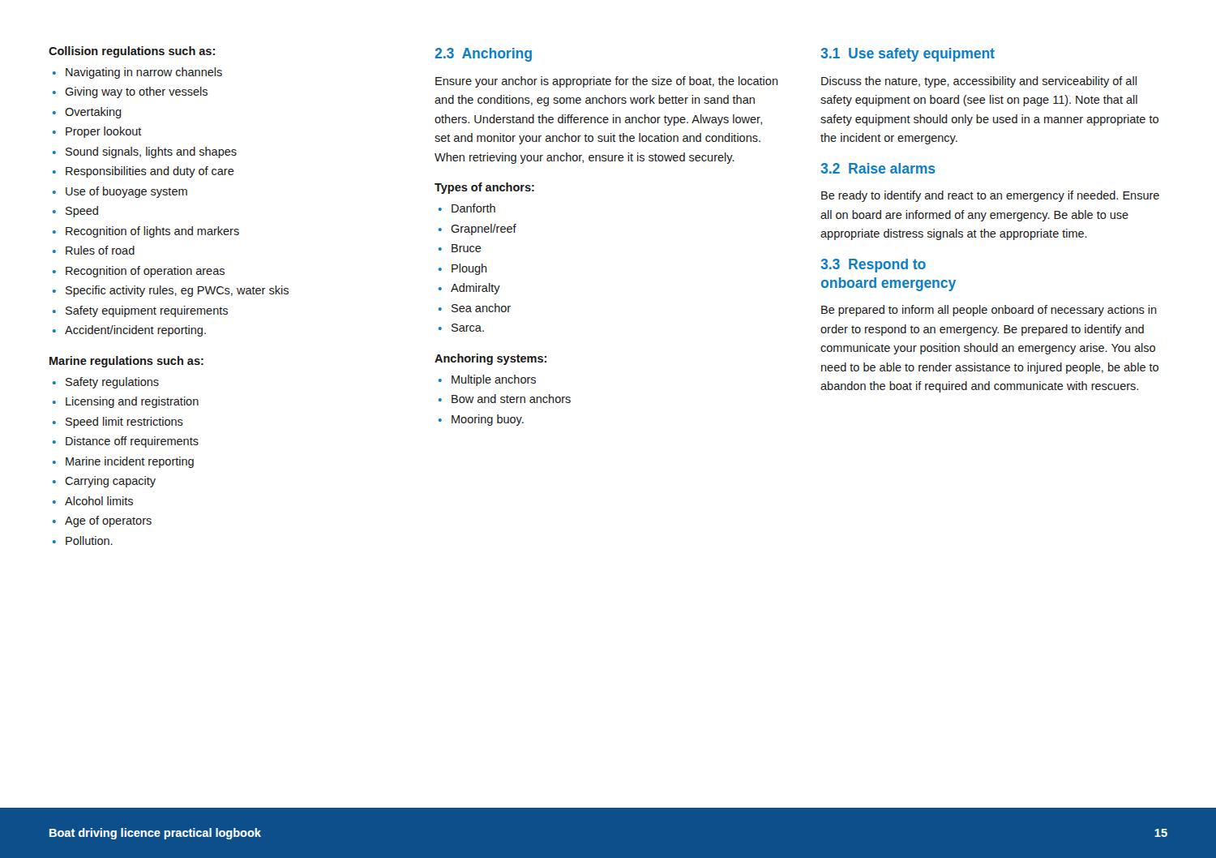Collision regulations such as:
Navigating in narrow channels
Giving way to other vessels
Overtaking
Proper lookout
Sound signals, lights and shapes
Responsibilities and duty of care
Use of buoyage system
Speed
Recognition of lights and markers
Rules of road
Recognition of operation areas
Specific activity rules, eg PWCs, water skis
Safety equipment requirements
Accident/incident reporting.
Marine regulations such as:
Safety regulations
Licensing and registration
Speed limit restrictions
Distance off requirements
Marine incident reporting
Carrying capacity
Alcohol limits
Age of operators
Pollution.
2.3 Anchoring
Ensure your anchor is appropriate for the size of boat, the location and the conditions, eg some anchors work better in sand than others. Understand the difference in anchor type. Always lower, set and monitor your anchor to suit the location and conditions. When retrieving your anchor, ensure it is stowed securely.
Types of anchors:
Danforth
Grapnel/reef
Bruce
Plough
Admiralty
Sea anchor
Sarca.
Anchoring systems:
Multiple anchors
Bow and stern anchors
Mooring buoy.
3.1 Use safety equipment
Discuss the nature, type, accessibility and serviceability of all safety equipment on board (see list on page 11). Note that all safety equipment should only be used in a manner appropriate to the incident or emergency.
3.2 Raise alarms
Be ready to identify and react to an emergency if needed. Ensure all on board are informed of any emergency. Be able to use appropriate distress signals at the appropriate time.
3.3 Respond to
onboard emergency
Be prepared to inform all people onboard of necessary actions in order to respond to an emergency. Be prepared to identify and communicate your position should an emergency arise. You also need to be able to render assistance to injured people, be able to abandon the boat if required and communicate with rescuers.
Boat driving licence practical logbook
15